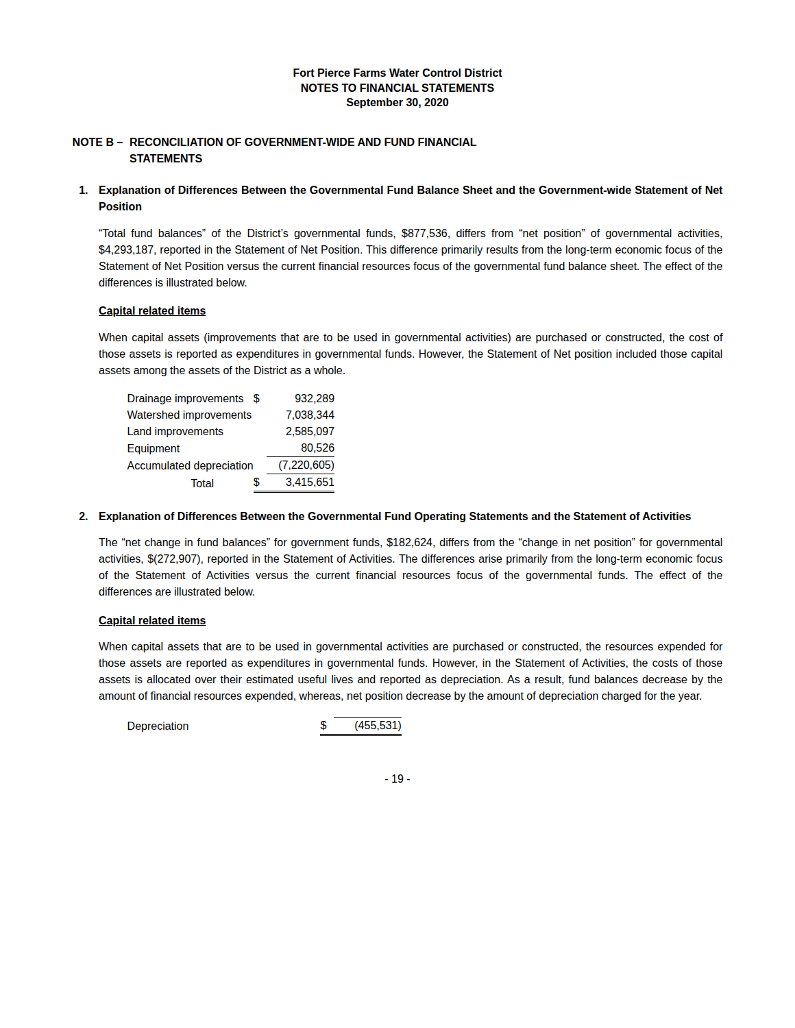Fort Pierce Farms Water Control District
NOTES TO FINANCIAL STATEMENTS
September 30, 2020
NOTE B –
RECONCILIATION OF GOVERNMENT-WIDE AND FUND FINANCIAL STATEMENTS
Explanation of Differences Between the Governmental Fund Balance Sheet and the Government-wide Statement of Net Position
“Total fund balances” of the District’s governmental funds, $877,536, differs from “net position” of governmental activities, $4,293,187, reported in the Statement of Net Position. This difference primarily results from the long-term economic focus of the Statement of Net Position versus the current financial resources focus of the governmental fund balance sheet. The effect of the differences is illustrated below.
Capital related items
When capital assets (improvements that are to be used in governmental activities) are purchased or constructed, the cost of those assets is reported as expenditures in governmental funds. However, the Statement of Net position included those capital assets among the assets of the District as a whole.
| Drainage improvements | $ | 932,289 |
| Watershed improvements | | 7,038,344 |
| Land improvements | | 2,585,097 |
| Equipment | | 80,526 |
| Accumulated depreciation | | (7,220,605) |
| Total | $ | 3,415,651 |
Explanation of Differences Between the Governmental Fund Operating Statements and the Statement of Activities
The “net change in fund balances” for government funds, $182,624, differs from the “change in net position” for governmental activities, $(272,907), reported in the Statement of Activities. The differences arise primarily from the long-term economic focus of the Statement of Activities versus the current financial resources focus of the governmental funds. The effect of the differences are illustrated below.
Capital related items
When capital assets that are to be used in governmental activities are purchased or constructed, the resources expended for those assets are reported as expenditures in governmental funds. However, in the Statement of Activities, the costs of those assets is allocated over their estimated useful lives and reported as depreciation. As a result, fund balances decrease by the amount of financial resources expended, whereas, net position decrease by the amount of depreciation charged for the year.
| Depreciation | $ | (455,531) |
- 19 -